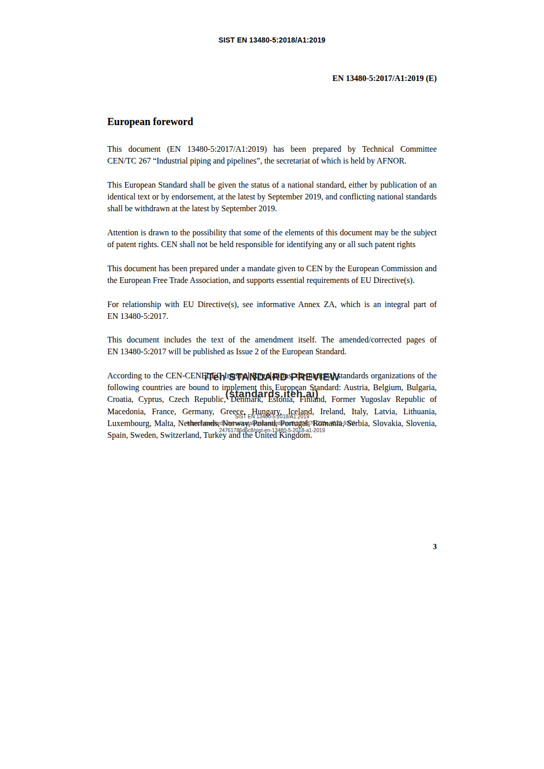SIST EN 13480-5:2018/A1:2019
EN 13480-5:2017/A1:2019 (E)
European foreword
This document (EN 13480-5:2017/A1:2019) has been prepared by Technical Committee CEN/TC 267 “Industrial piping and pipelines”, the secretariat of which is held by AFNOR.
This European Standard shall be given the status of a national standard, either by publication of an identical text or by endorsement, at the latest by September 2019, and conflicting national standards shall be withdrawn at the latest by September 2019.
Attention is drawn to the possibility that some of the elements of this document may be the subject of patent rights. CEN shall not be held responsible for identifying any or all such patent rights
This document has been prepared under a mandate given to CEN by the European Commission and the European Free Trade Association, and supports essential requirements of EU Directive(s).
For relationship with EU Directive(s), see informative Annex ZA, which is an integral part of EN 13480-5:2017.
This document includes the text of the amendment itself. The amended/corrected pages of EN 13480-5:2017 will be published as Issue 2 of the European Standard.
According to the CEN-CENELEC Internal Regulations, the national standards organizations of the following countries are bound to implement this European Standard: Austria, Belgium, Bulgaria, Croatia, Cyprus, Czech Republic, Denmark, Estonia, Finland, Former Yugoslav Republic of Macedonia, France, Germany, Greece, Hungary, Iceland, Ireland, Italy, Latvia, Lithuania, Luxembourg, Malta, Netherlands, Norway, Poland, Portugal, Romania, Serbia, Slovakia, Slovenia, Spain, Sweden, Switzerland, Turkey and the United Kingdom.
iTeh STANDARD PREVIEW
(standards.iteh.ai)
SIST EN 13480-5:2018/A1:2019
https://standards.iteh.ai/catalog/standards/sist/cb2f4d70-223e-4520-9220-
24761786d6c8/sist-en-13480-5-2018-a1-2019
3